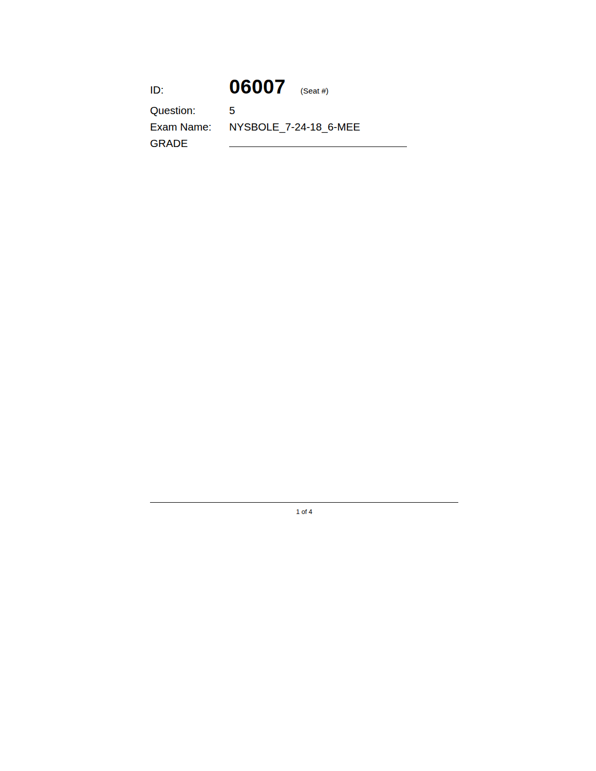| ID: | 06007 (Seat #) |
| Question: | 5 |
| Exam Name: | NYSBOLE_7-24-18_6-MEE |
| GRADE | |
1 of 4